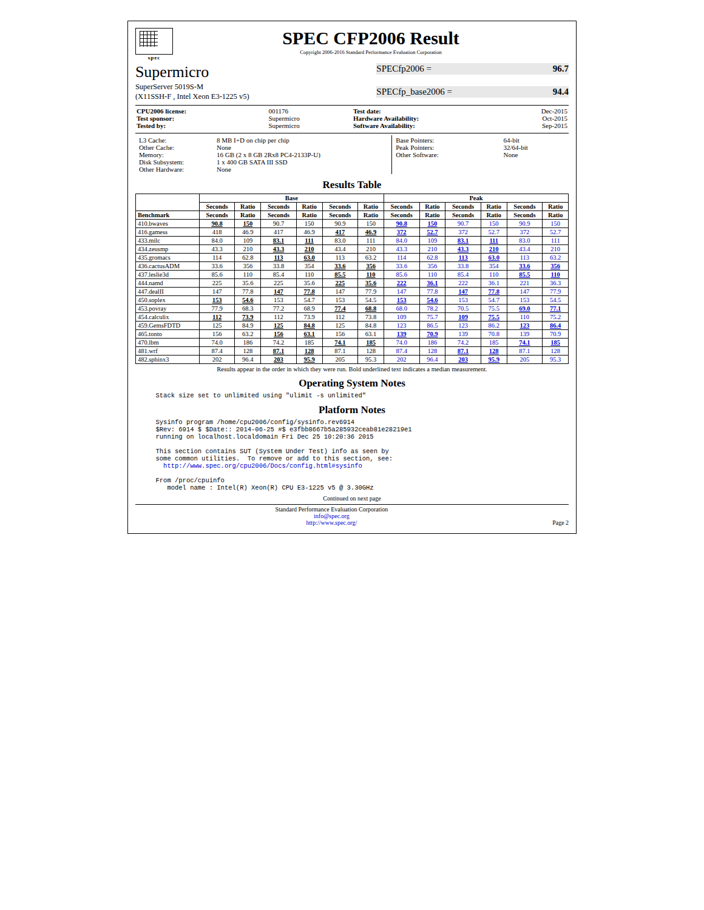spec
SPEC CFP2006 Result
Copyright 2006-2016 Standard Performance Evaluation Corporation
Supermicro
SuperServer 5019S-M
(X11SSH-F , Intel Xeon E3-1225 v5)
| SPECfp2006 = | 96.7 |
| SPECfp_base2006 = | 94.4 |
| CPU2006 license: | 001176 |
| Test sponsor: | Supermicro |
| Tested by: | Supermicro |
| Test date: | Dec-2015 |
| Hardware Availability: | Oct-2015 |
| Software Availability: | Sep-2015 |
| L3 Cache: | 8 MB I+D on chip per chip |
| Other Cache: | None |
| Memory: | 16 GB (2 x 8 GB 2Rx8 PC4-2133P-U) |
| Disk Subsystem: | 1 x 400 GB SATA III SSD |
| Other Hardware: | None |
| Base Pointers: | 64-bit |
| Peak Pointers: | 32/64-bit |
| Other Software: | None |
Results Table
| | Base | Peak |
| --- | --- | --- |
| Seconds | Ratio | Seconds | Ratio | Seconds | Ratio | Seconds | Ratio | Seconds | Ratio | Seconds | Ratio |
| Benchmark | Seconds | Ratio | Seconds | Ratio | Seconds | Ratio | Seconds | Ratio | Seconds | Ratio | Seconds | Ratio |
| 410.bwaves | 90.8 | 150 | 90.7 | 150 | 90.9 | 150 | 90.8 | 150 | 90.7 | 150 | 90.9 | 150 |
| 416.gamess | 418 | 46.9 | 417 | 46.9 | 417 | 46.9 | 372 | 52.7 | 372 | 52.7 | 372 | 52.7 |
| 433.milc | 84.0 | 109 | 83.1 | 111 | 83.0 | 111 | 84.0 | 109 | 83.1 | 111 | 83.0 | 111 |
| 434.zeusmp | 43.3 | 210 | 43.3 | 210 | 43.4 | 210 | 43.3 | 210 | 43.3 | 210 | 43.4 | 210 |
| 435.gromacs | 114 | 62.8 | 113 | 63.0 | 113 | 63.2 | 114 | 62.8 | 113 | 63.0 | 113 | 63.2 |
| 436.cactusADM | 33.6 | 356 | 33.8 | 354 | 33.6 | 356 | 33.6 | 356 | 33.8 | 354 | 33.6 | 356 |
| 437.leslie3d | 85.6 | 110 | 85.4 | 110 | 85.5 | 110 | 85.6 | 110 | 85.4 | 110 | 85.5 | 110 |
| 444.namd | 225 | 35.6 | 225 | 35.6 | 225 | 35.6 | 222 | 36.1 | 222 | 36.1 | 221 | 36.3 |
| 447.dealII | 147 | 77.8 | 147 | 77.8 | 147 | 77.9 | 147 | 77.8 | 147 | 77.8 | 147 | 77.9 |
| 450.soplex | 153 | 54.6 | 153 | 54.7 | 153 | 54.5 | 153 | 54.6 | 153 | 54.7 | 153 | 54.5 |
| 453.povray | 77.9 | 68.3 | 77.2 | 68.9 | 77.4 | 68.8 | 68.0 | 78.2 | 70.5 | 75.5 | 69.0 | 77.1 |
| 454.calculix | 112 | 73.9 | 112 | 73.9 | 112 | 73.8 | 109 | 75.7 | 109 | 75.5 | 110 | 75.2 |
| 459.GemsFDTD | 125 | 84.9 | 125 | 84.8 | 125 | 84.8 | 123 | 86.5 | 123 | 86.2 | 123 | 86.4 |
| 465.tonto | 156 | 63.2 | 156 | 63.1 | 156 | 63.1 | 139 | 70.9 | 139 | 70.8 | 139 | 70.9 |
| 470.lbm | 74.0 | 186 | 74.2 | 185 | 74.1 | 185 | 74.0 | 186 | 74.2 | 185 | 74.1 | 185 |
| 481.wrf | 87.4 | 128 | 87.1 | 128 | 87.1 | 128 | 87.4 | 128 | 87.1 | 128 | 87.1 | 128 |
| 482.sphinx3 | 202 | 96.4 | 203 | 95.9 | 205 | 95.3 | 202 | 96.4 | 203 | 95.9 | 205 | 95.3 |
Results appear in the order in which they were run. Bold underlined text indicates a median measurement.
Operating System Notes
Stack size set to unlimited using "ulimit -s unlimited"
Platform Notes
Sysinfo program /home/cpu2006/config/sysinfo.rev6914
$Rev: 6914 $ $Date:: 2014-06-25 #$ e3fbb8667b5a285932ceab81e28219e1
running on localhost.localdomain Fri Dec 25 10:20:36 2015

This section contains SUT (System Under Test) info as seen by
some common utilities.  To remove or add to this section, see:
  http://www.spec.org/cpu2006/Docs/config.html#sysinfo

From /proc/cpuinfo
   model name : Intel(R) Xeon(R) CPU E3-1225 v5 @ 3.30GHz
Continued on next page
Standard Performance Evaluation Corporation
info@spec.org
http://www.spec.org/
Page 2